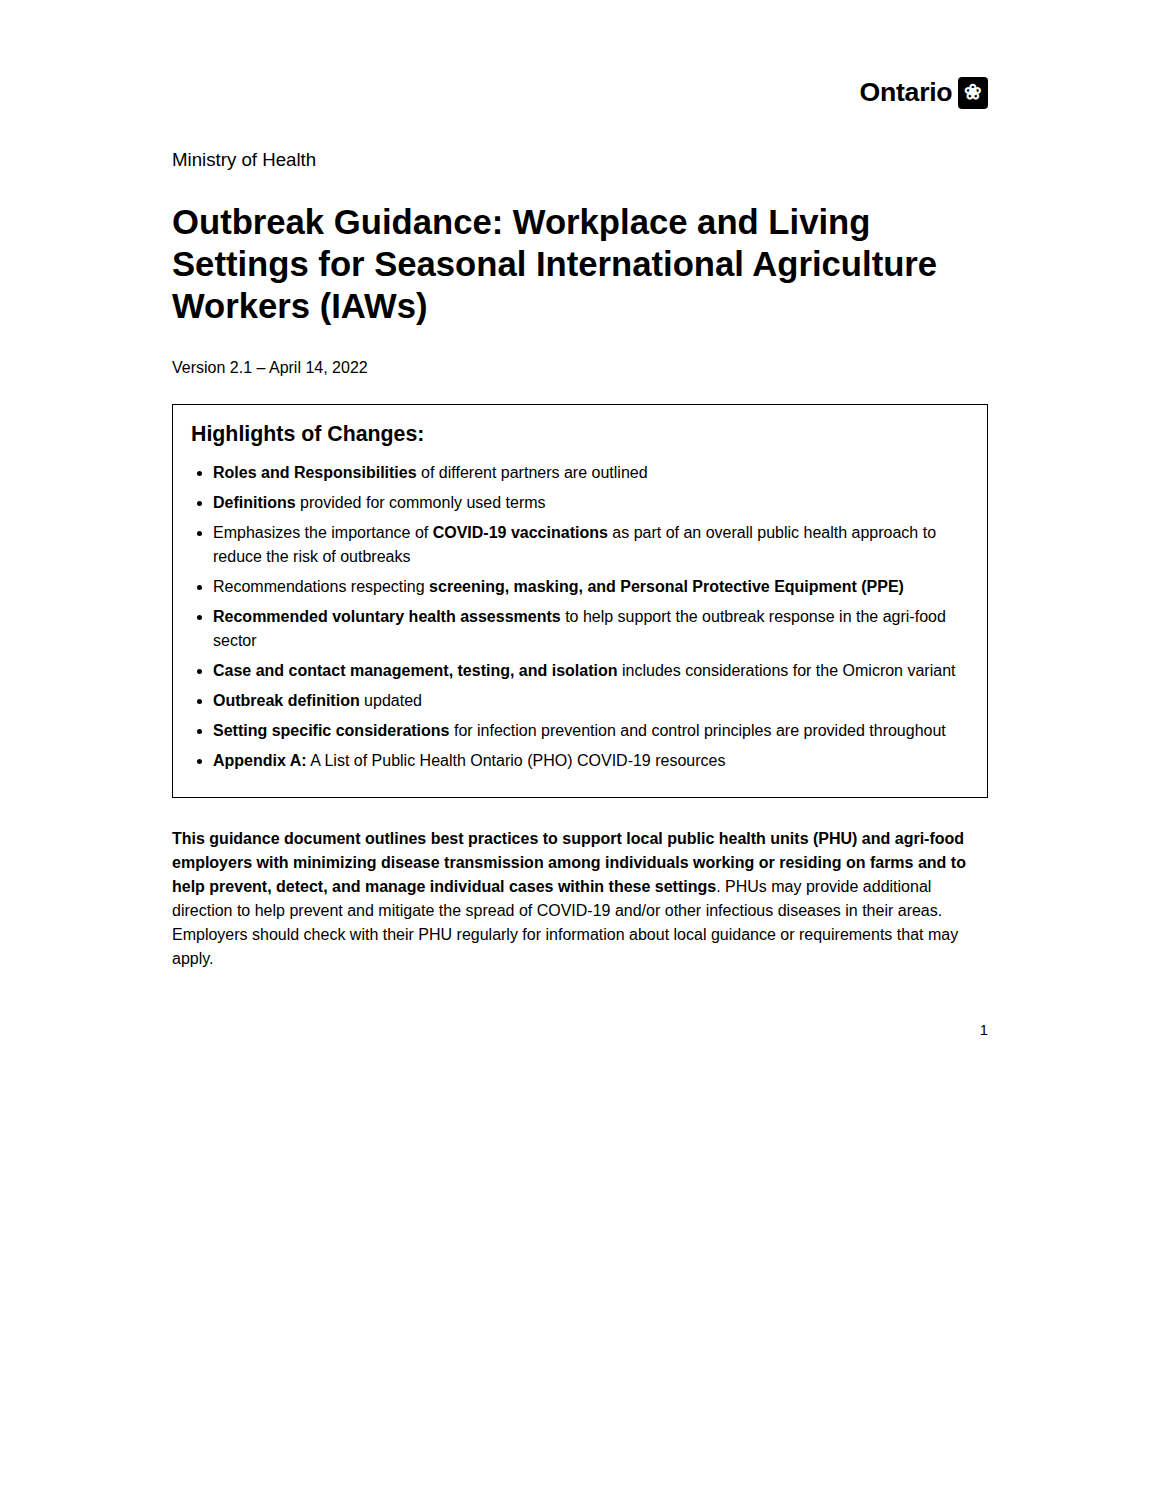Ontario❀
Ministry of Health
Outbreak Guidance: Workplace and Living Settings for Seasonal International Agriculture Workers (IAWs)
Version 2.1 – April 14, 2022
Highlights of Changes:
Roles and Responsibilities of different partners are outlined
Definitions provided for commonly used terms
Emphasizes the importance of COVID-19 vaccinations as part of an overall public health approach to reduce the risk of outbreaks
Recommendations respecting screening, masking, and Personal Protective Equipment (PPE)
Recommended voluntary health assessments to help support the outbreak response in the agri-food sector
Case and contact management, testing, and isolation includes considerations for the Omicron variant
Outbreak definition updated
Setting specific considerations for infection prevention and control principles are provided throughout
Appendix A: A List of Public Health Ontario (PHO) COVID-19 resources
This guidance document outlines best practices to support local public health units (PHU) and agri-food employers with minimizing disease transmission among individuals working or residing on farms and to help prevent, detect, and manage individual cases within these settings. PHUs may provide additional direction to help prevent and mitigate the spread of COVID-19 and/or other infectious diseases in their areas. Employers should check with their PHU regularly for information about local guidance or requirements that may apply.
1